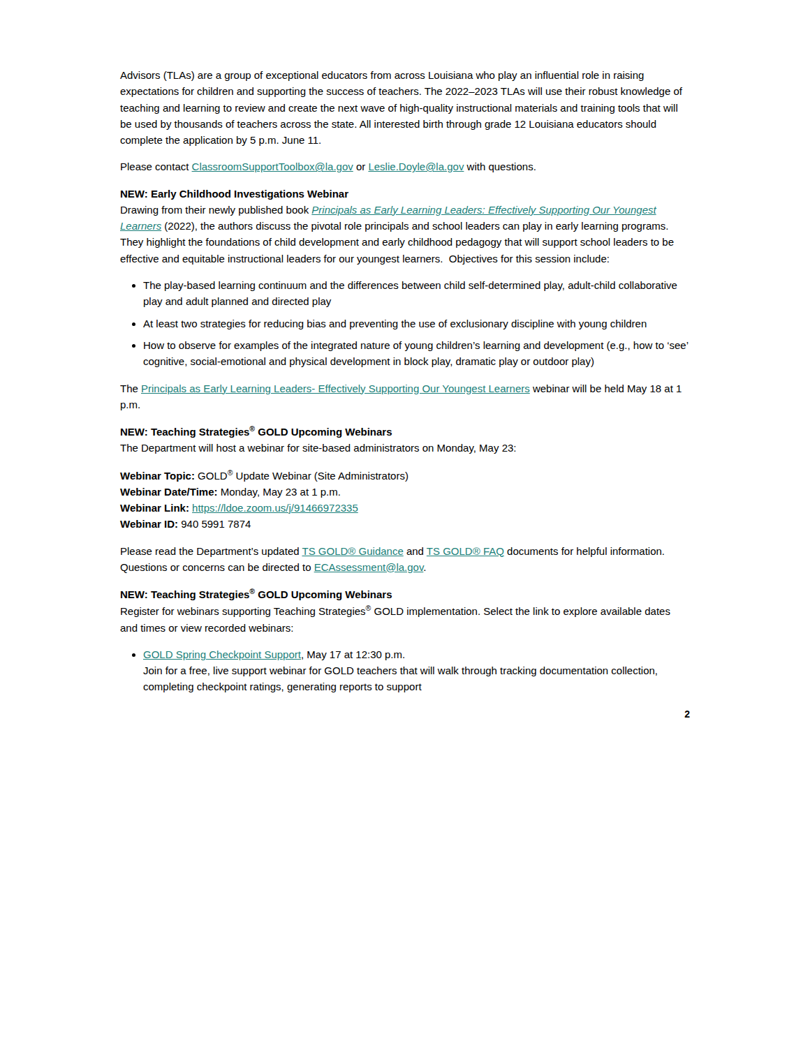Advisors (TLAs) are a group of exceptional educators from across Louisiana who play an influential role in raising expectations for children and supporting the success of teachers. The 2022–2023 TLAs will use their robust knowledge of teaching and learning to review and create the next wave of high-quality instructional materials and training tools that will be used by thousands of teachers across the state. All interested birth through grade 12 Louisiana educators should complete the application by 5 p.m. June 11.
Please contact ClassroomSupportToolbox@la.gov or Leslie.Doyle@la.gov with questions.
NEW: Early Childhood Investigations Webinar
Drawing from their newly published book Principals as Early Learning Leaders: Effectively Supporting Our Youngest Learners (2022), the authors discuss the pivotal role principals and school leaders can play in early learning programs. They highlight the foundations of child development and early childhood pedagogy that will support school leaders to be effective and equitable instructional leaders for our youngest learners. Objectives for this session include:
The play-based learning continuum and the differences between child self-determined play, adult-child collaborative play and adult planned and directed play
At least two strategies for reducing bias and preventing the use of exclusionary discipline with young children
How to observe for examples of the integrated nature of young children’s learning and development (e.g., how to ‘see’ cognitive, social-emotional and physical development in block play, dramatic play or outdoor play)
The Principals as Early Learning Leaders- Effectively Supporting Our Youngest Learners webinar will be held May 18 at 1 p.m.
NEW: Teaching Strategies® GOLD Upcoming Webinars
The Department will host a webinar for site-based administrators on Monday, May 23:
Webinar Topic: GOLD® Update Webinar (Site Administrators)
Webinar Date/Time: Monday, May 23 at 1 p.m.
Webinar Link: https://ldoe.zoom.us/j/91466972335
Webinar ID: 940 5991 7874
Please read the Department’s updated TS GOLD® Guidance and TS GOLD® FAQ documents for helpful information. Questions or concerns can be directed to ECAssessment@la.gov.
NEW: Teaching Strategies® GOLD Upcoming Webinars
Register for webinars supporting Teaching Strategies® GOLD implementation. Select the link to explore available dates and times or view recorded webinars:
GOLD Spring Checkpoint Support, May 17 at 12:30 p.m.
Join for a free, live support webinar for GOLD teachers that will walk through tracking documentation collection, completing checkpoint ratings, generating reports to support
2